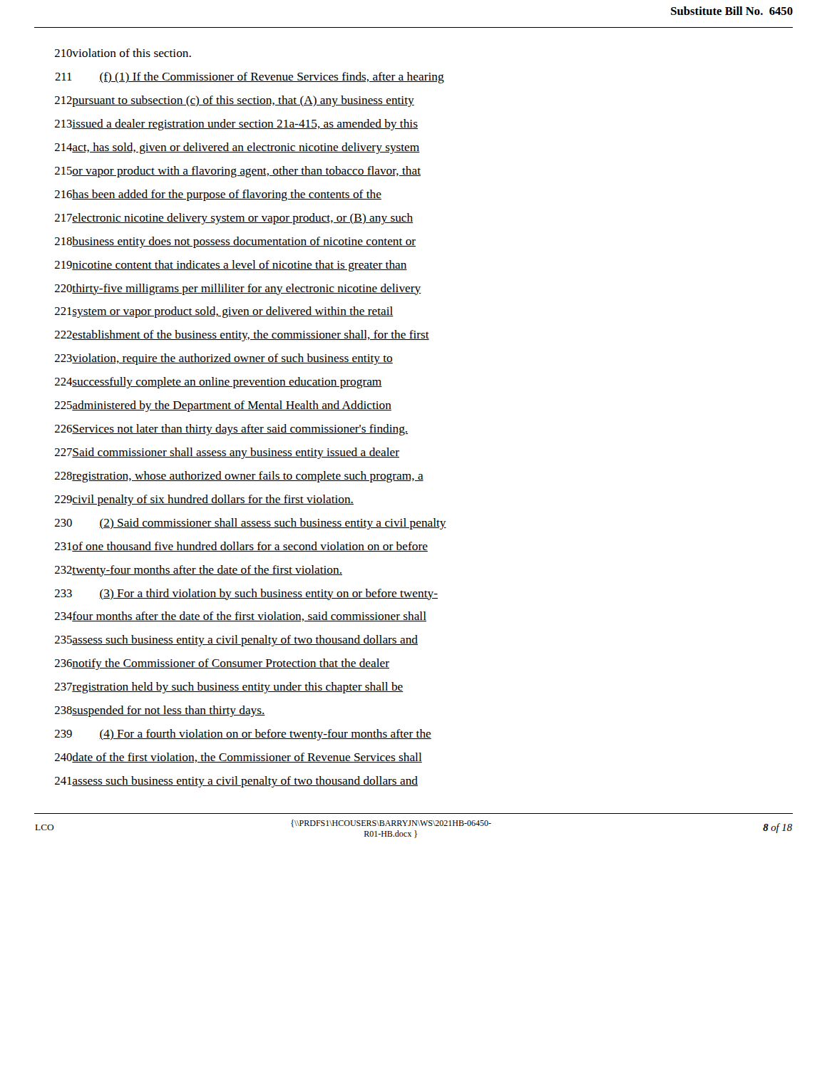Substitute Bill No. 6450
| 210 | violation of this section. |
| 211 | (f) (1) If the Commissioner of Revenue Services finds, after a hearing |
| 212 | pursuant to subsection (c) of this section, that (A) any business entity |
| 213 | issued a dealer registration under section 21a-415, as amended by this |
| 214 | act, has sold, given or delivered an electronic nicotine delivery system |
| 215 | or vapor product with a flavoring agent, other than tobacco flavor, that |
| 216 | has been added for the purpose of flavoring the contents of the |
| 217 | electronic nicotine delivery system or vapor product, or (B) any such |
| 218 | business entity does not possess documentation of nicotine content or |
| 219 | nicotine content that indicates a level of nicotine that is greater than |
| 220 | thirty-five milligrams per milliliter for any electronic nicotine delivery |
| 221 | system or vapor product sold, given or delivered within the retail |
| 222 | establishment of the business entity, the commissioner shall, for the first |
| 223 | violation, require the authorized owner of such business entity to |
| 224 | successfully complete an online prevention education program |
| 225 | administered by the Department of Mental Health and Addiction |
| 226 | Services not later than thirty days after said commissioner's finding. |
| 227 | Said commissioner shall assess any business entity issued a dealer |
| 228 | registration, whose authorized owner fails to complete such program, a |
| 229 | civil penalty of six hundred dollars for the first violation. |
| 230 | (2) Said commissioner shall assess such business entity a civil penalty |
| 231 | of one thousand five hundred dollars for a second violation on or before |
| 232 | twenty-four months after the date of the first violation. |
| 233 | (3) For a third violation by such business entity on or before twenty- |
| 234 | four months after the date of the first violation, said commissioner shall |
| 235 | assess such business entity a civil penalty of two thousand dollars and |
| 236 | notify the Commissioner of Consumer Protection that the dealer |
| 237 | registration held by such business entity under this chapter shall be |
| 238 | suspended for not less than thirty days. |
| 239 | (4) For a fourth violation on or before twenty-four months after the |
| 240 | date of the first violation, the Commissioner of Revenue Services shall |
| 241 | assess such business entity a civil penalty of two thousand dollars and |
| LCO | {\\PRDFS1\HCOUSERS\BARRYJN\WS\2021HB-06450- R01-HB.docx } | 8 of 18 |